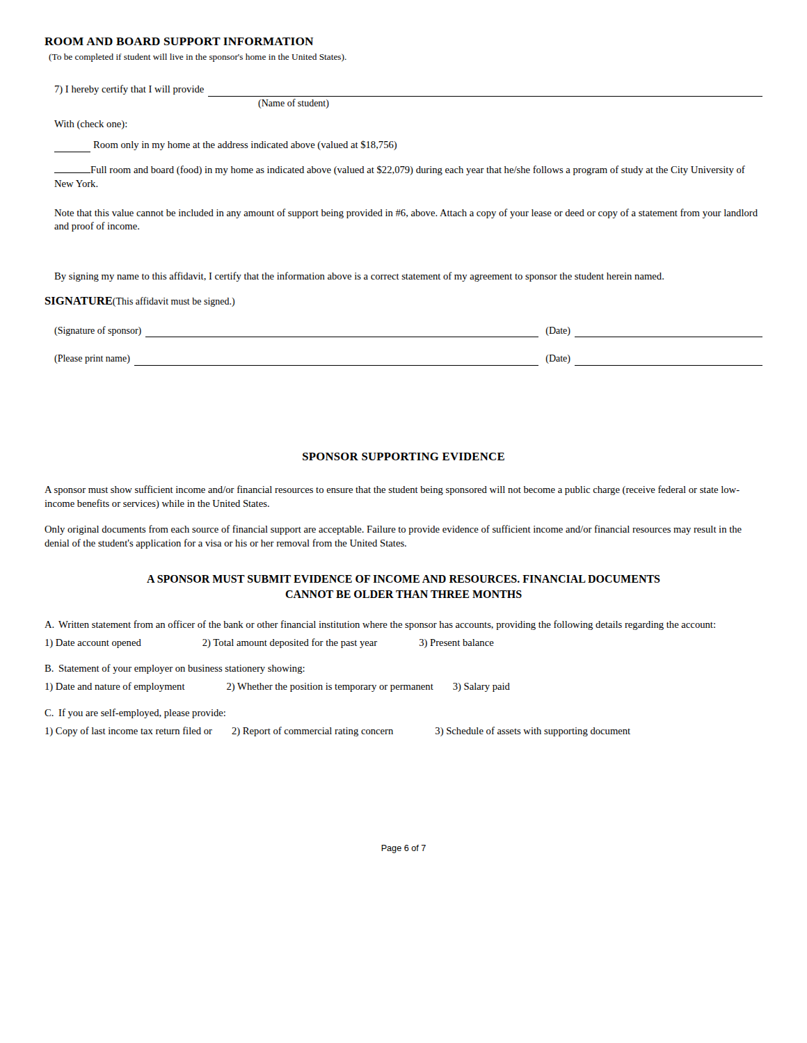ROOM AND BOARD SUPPORT INFORMATION
(To be completed if student will live in the sponsor's home in the United States).
7) I hereby certify that I will provide
(Name of student)
With (check one):
Room only in my home at the address indicated above (valued at $18,756)
Full room and board (food) in my home as indicated above (valued at $22,079) during each year that he/she follows a program of study at the City University of New York.
Note that this value cannot be included in any amount of support being provided in #6, above. Attach a copy of your lease or deed or copy of a statement from your landlord and proof of income.
By signing my name to this affidavit, I certify that the information above is a correct statement of my agreement to sponsor the student herein named.
SIGNATURE
(This affidavit must be signed.)
(Signature of sponsor) (Date)
(Please print name) (Date)
SPONSOR SUPPORTING EVIDENCE
A sponsor must show sufficient income and/or financial resources to ensure that the student being sponsored will not become a public charge (receive federal or state low-income benefits or services) while in the United States.
Only original documents from each source of financial support are acceptable. Failure to provide evidence of sufficient income and/or financial resources may result in the denial of the student's application for a visa or his or her removal from the United States.
A SPONSOR MUST SUBMIT EVIDENCE OF INCOME AND RESOURCES. FINANCIAL DOCUMENTS
CANNOT BE OLDER THAN THREE MONTHS
A. Written statement from an officer of the bank or other financial institution where the sponsor has accounts, providing the following details regarding the account:
1) Date account opened 2) Total amount deposited for the past year 3) Present balance
B. Statement of your employer on business stationery showing:
1) Date and nature of employment 2) Whether the position is temporary or permanent 3) Salary paid
C. If you are self-employed, please provide:
1) Copy of last income tax return filed or 2) Report of commercial rating concern 3) Schedule of assets with supporting document
Page 6 of 7